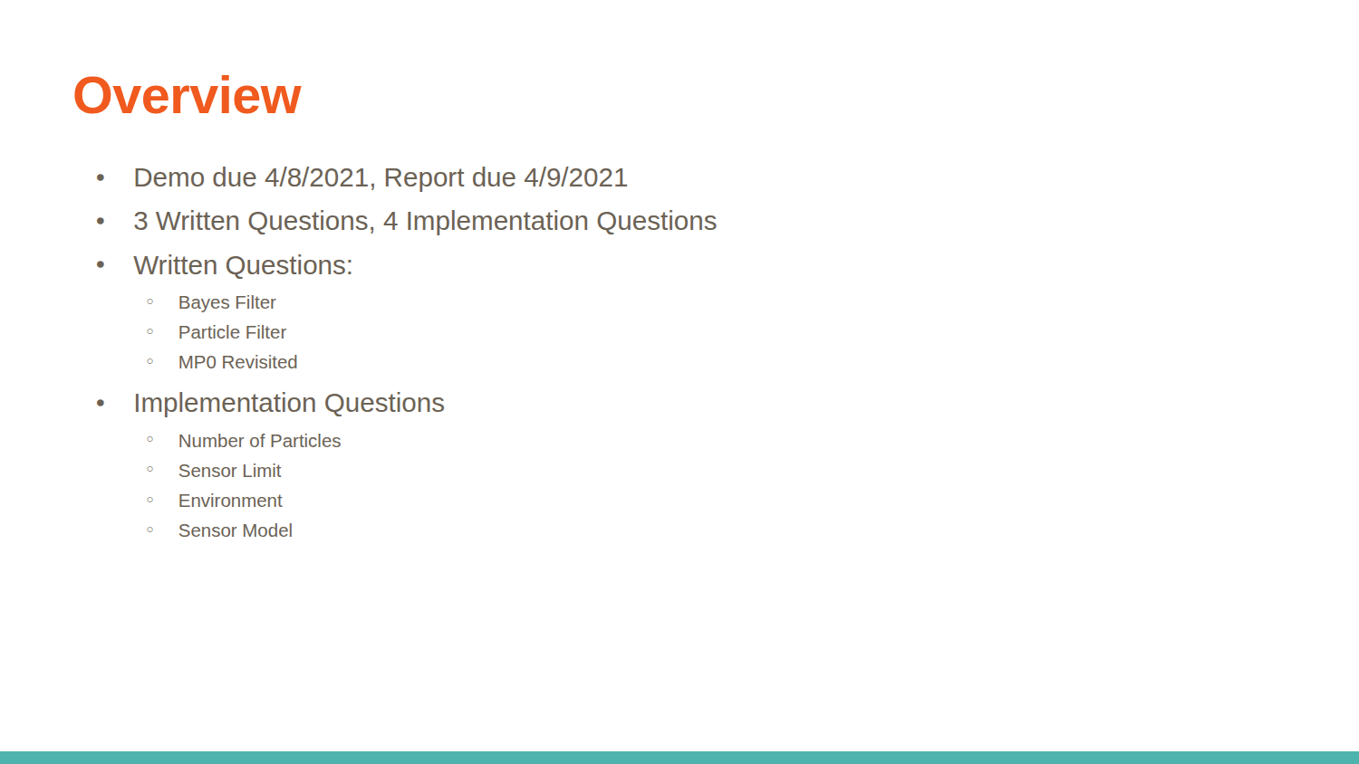Overview
Demo due 4/8/2021, Report due 4/9/2021
3 Written Questions, 4 Implementation Questions
Written Questions:
Bayes Filter
Particle Filter
MP0 Revisited
Implementation Questions
Number of Particles
Sensor Limit
Environment
Sensor Model